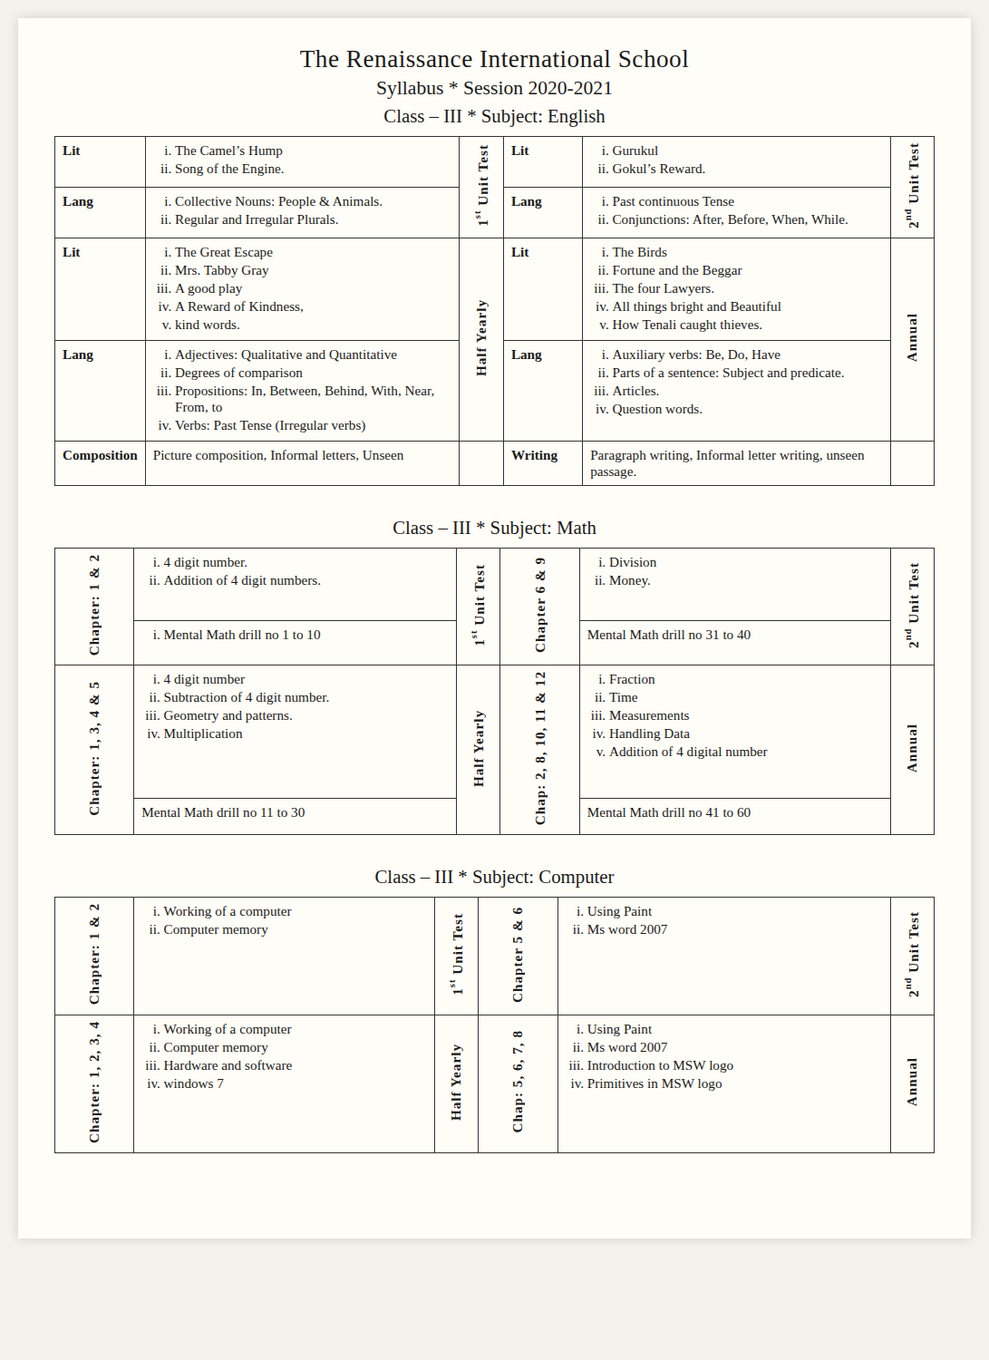The Renaissance International School
Syllabus * Session 2020-2021
Class – III * Subject: English
| Lit | The Camel’s Hump Song of the Engine. | 1 st Unit Test | Lit | Gurukul Gokul’s Reward. | 2 nd Unit Test |
| Lang | Collective Nouns: People & Animals. Regular and Irregular Plurals. | Lang | Past continuous Tense Conjunctions: After, Before, When, While. |
| Lit | The Great Escape Mrs. Tabby Gray A good play A Reward of Kindness, kind words. | Half Yearly | Lit | The Birds Fortune and the Beggar The four Lawyers. All things bright and Beautiful How Tenali caught thieves. | Annual |
| Lang | Adjectives: Qualitative and Quantitative Degrees of comparison Propositions: In, Between, Behind, With, Near, From, to Verbs: Past Tense (Irregular verbs) | Lang | Auxiliary verbs: Be, Do, Have Parts of a sentence: Subject and predicate. Articles. Question words. |
| Composition | Picture composition, Informal letters, Unseen | | Writing | Paragraph writing, Informal letter writing, unseen passage. | |
Class – III * Subject: Math
| Chapter: 1 & 2 | 4 digit number. Addition of 4 digit numbers. | 1 st Unit Test | Chapter 6 & 9 | Division Money. | 2 nd Unit Test |
| Mental Math drill no 1 to 10 | Mental Math drill no 31 to 40 |
| Chapter: 1, 3, 4 & 5 | 4 digit number Subtraction of 4 digit number. Geometry and patterns. Multiplication | Half Yearly | Chap: 2, 8, 10, 11 & 12 | Fraction Time Measurements Handling Data Addition of 4 digital number | Annual |
| Mental Math drill no 11 to 30 | Mental Math drill no 41 to 60 |
Class – III * Subject: Computer
| Chapter: 1 & 2 | Working of a computer Computer memory | 1 st Unit Test | Chapter 5 & 6 | Using Paint Ms word 2007 | 2 nd Unit Test |
| Chapter: 1, 2, 3, 4 | Working of a computer Computer memory Hardware and software windows 7 | Half Yearly | Chap: 5, 6, 7, 8 | Using Paint Ms word 2007 Introduction to MSW logo Primitives in MSW logo | Annual |